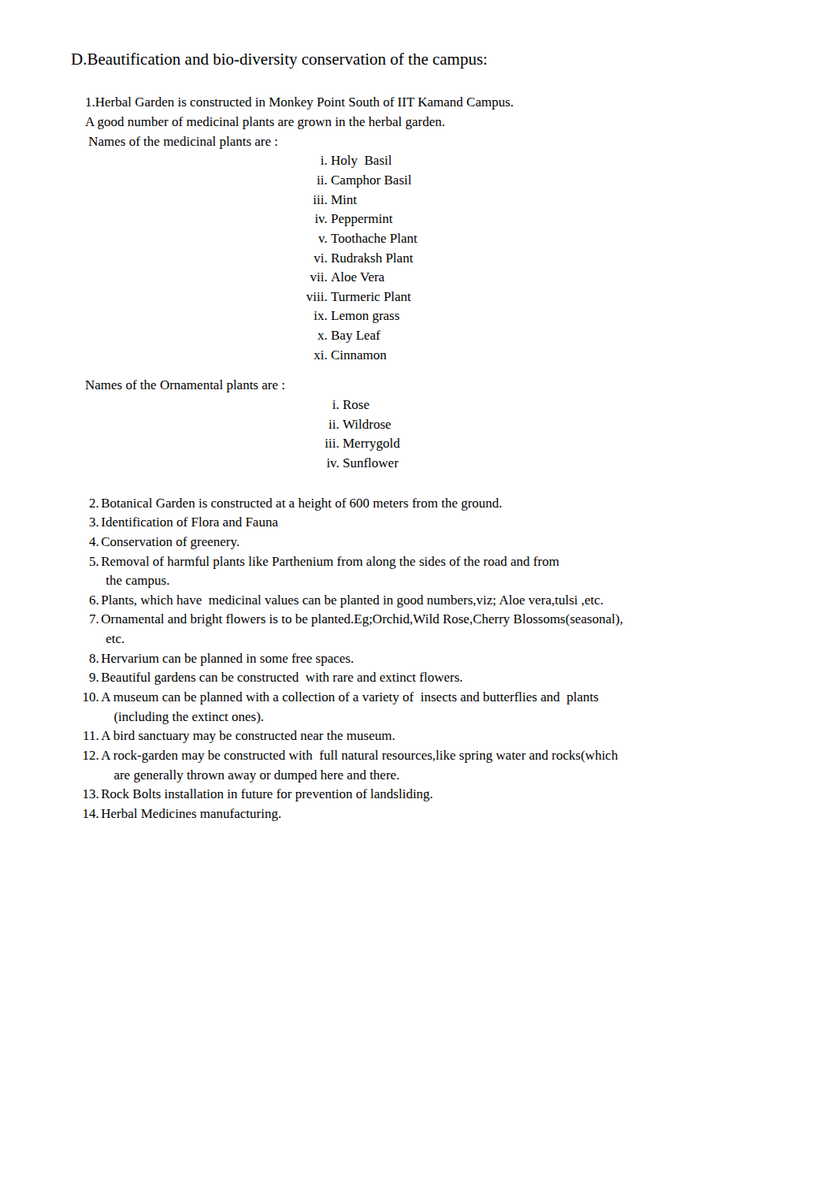D.Beautification and bio-diversity conservation of the campus:
1.Herbal Garden is constructed in Monkey Point South of IIT Kamand Campus.
A good number of medicinal plants are grown in the herbal garden.
Names of the medicinal plants are :
Holy Basil
Camphor Basil
Mint
Peppermint
Toothache Plant
Rudraksh Plant
Aloe Vera
Turmeric Plant
Lemon grass
Bay Leaf
Cinnamon
Names of the Ornamental plants are :
Rose
Wildrose
Merrygold
Sunflower
2. Botanical Garden is constructed at a height of 600 meters from the ground.
3. Identification of Flora and Fauna
4. Conservation of greenery.
5. Removal of harmful plants like Parthenium from along the sides of the road and fromthe campus.
6. Plants, which have medicinal values can be planted in good numbers,viz; Aloe vera,tulsi ,etc.
7. Ornamental and bright flowers is to be planted.Eg;Orchid,Wild Rose,Cherry Blossoms(seasonal),etc.
8. Hervarium can be planned in some free spaces.
9. Beautiful gardens can be constructed with rare and extinct flowers.
10. A museum can be planned with a collection of a variety of insects and butterflies and plants(including the extinct ones).
11. A bird sanctuary may be constructed near the museum.
12. A rock-garden may be constructed with full natural resources,like spring water and rocks(whichare generally thrown away or dumped here and there.
13. Rock Bolts installation in future for prevention of landsliding.
14. Herbal Medicines manufacturing.